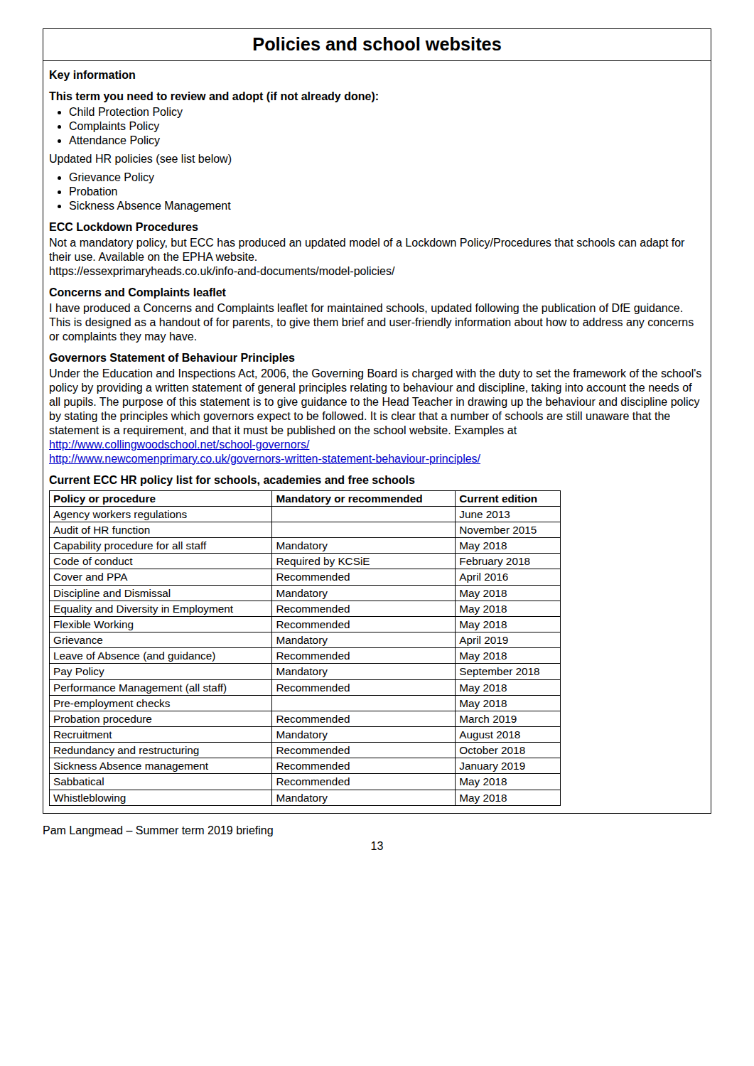Policies and school websites
Key information
This term you need to review and adopt (if not already done):
Child Protection Policy
Complaints Policy
Attendance Policy
Updated HR policies (see list below)
Grievance Policy
Probation
Sickness Absence Management
ECC Lockdown Procedures
Not a mandatory policy, but ECC has produced an updated model of a Lockdown Policy/Procedures that schools can adapt for their use. Available on the EPHA website.
https://essexprimaryheads.co.uk/info-and-documents/model-policies/
Concerns and Complaints leaflet
I have produced a Concerns and Complaints leaflet for maintained schools, updated following the publication of DfE guidance. This is designed as a handout of for parents, to give them brief and user-friendly information about how to address any concerns or complaints they may have.
Governors Statement of Behaviour Principles
Under the Education and Inspections Act, 2006, the Governing Board is charged with the duty to set the framework of the school's policy by providing a written statement of general principles relating to behaviour and discipline, taking into account the needs of all pupils. The purpose of this statement is to give guidance to the Head Teacher in drawing up the behaviour and discipline policy by stating the principles which governors expect to be followed. It is clear that a number of schools are still unaware that the statement is a requirement, and that it must be published on the school website. Examples at
http://www.collingwoodschool.net/school-governors/
http://www.newcomenprimary.co.uk/governors-written-statement-behaviour-principles/
Current ECC HR policy list for schools, academies and free schools
| Policy or procedure | Mandatory or recommended | Current edition |
| --- | --- | --- |
| Agency workers regulations | | June 2013 |
| Audit of HR function | | November 2015 |
| Capability procedure for all staff | Mandatory | May 2018 |
| Code of conduct | Required by KCSiE | February 2018 |
| Cover and PPA | Recommended | April 2016 |
| Discipline and Dismissal | Mandatory | May 2018 |
| Equality and Diversity in Employment | Recommended | May 2018 |
| Flexible Working | Recommended | May 2018 |
| Grievance | Mandatory | April 2019 |
| Leave of Absence (and guidance) | Recommended | May 2018 |
| Pay Policy | Mandatory | September 2018 |
| Performance Management (all staff) | Recommended | May 2018 |
| Pre-employment checks | | May 2018 |
| Probation procedure | Recommended | March 2019 |
| Recruitment | Mandatory | August 2018 |
| Redundancy and restructuring | Recommended | October 2018 |
| Sickness Absence management | Recommended | January 2019 |
| Sabbatical | Recommended | May 2018 |
| Whistleblowing | Mandatory | May 2018 |
Pam Langmead – Summer term 2019 briefing
13